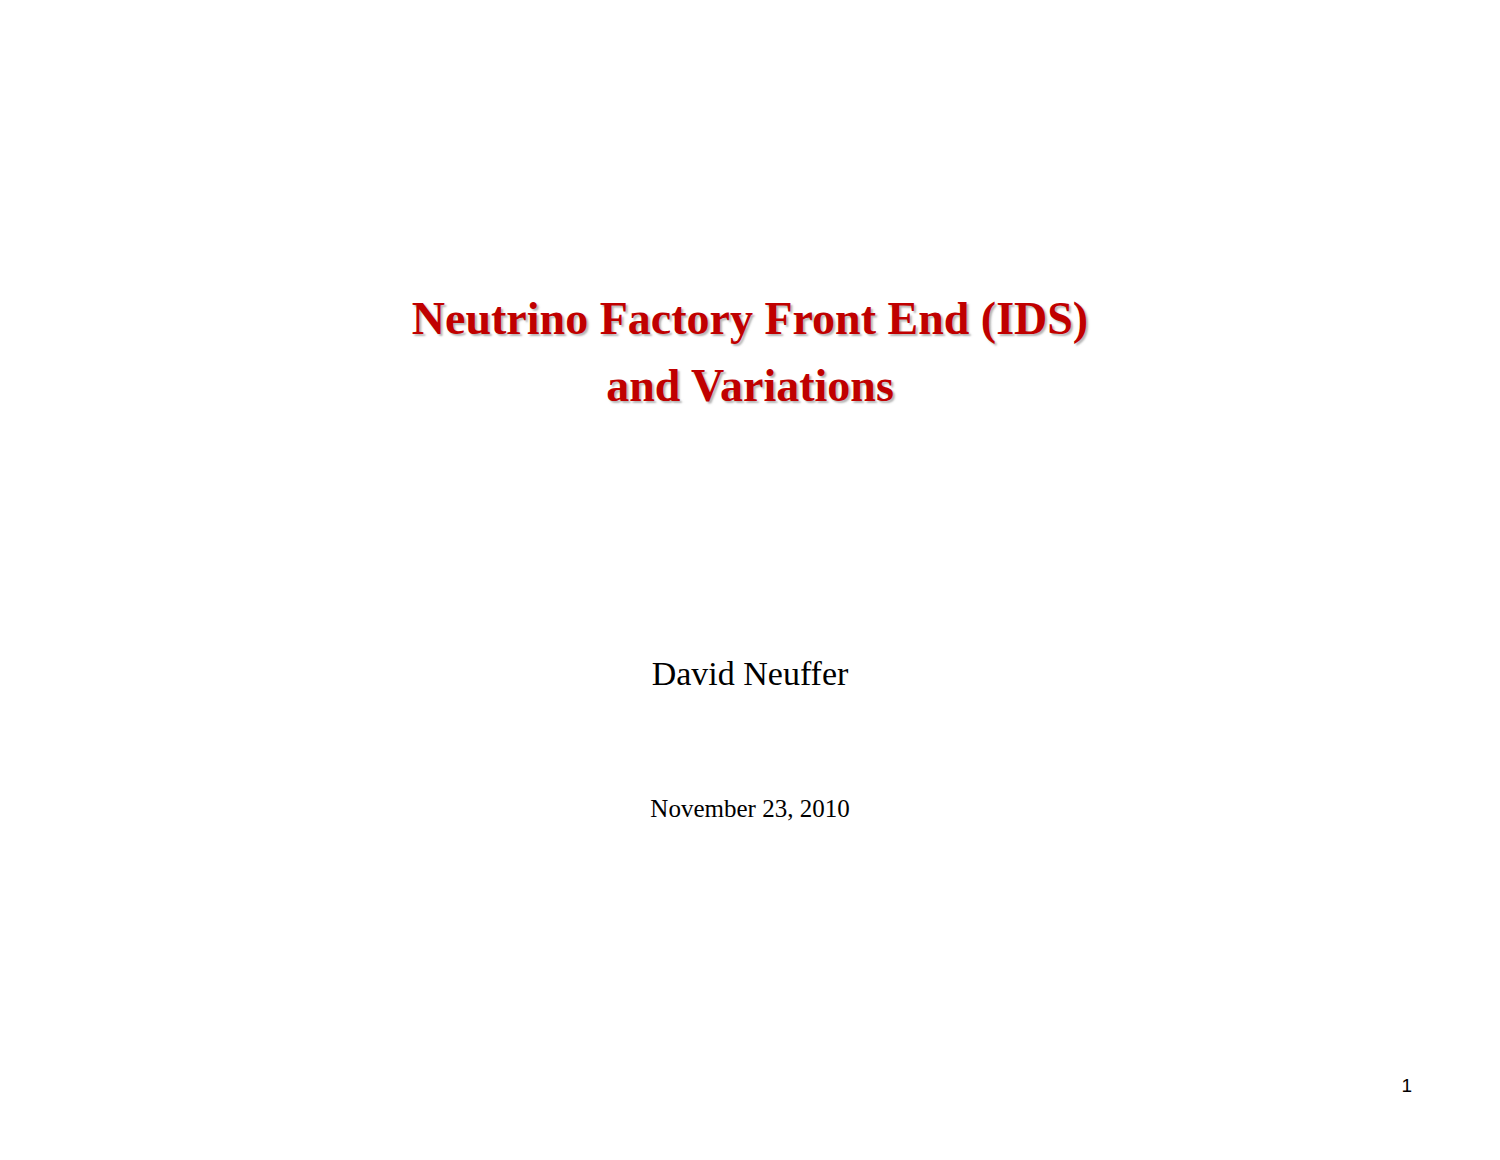Neutrino Factory Front End (IDS)
and Variations
David Neuffer
November 23, 2010
1